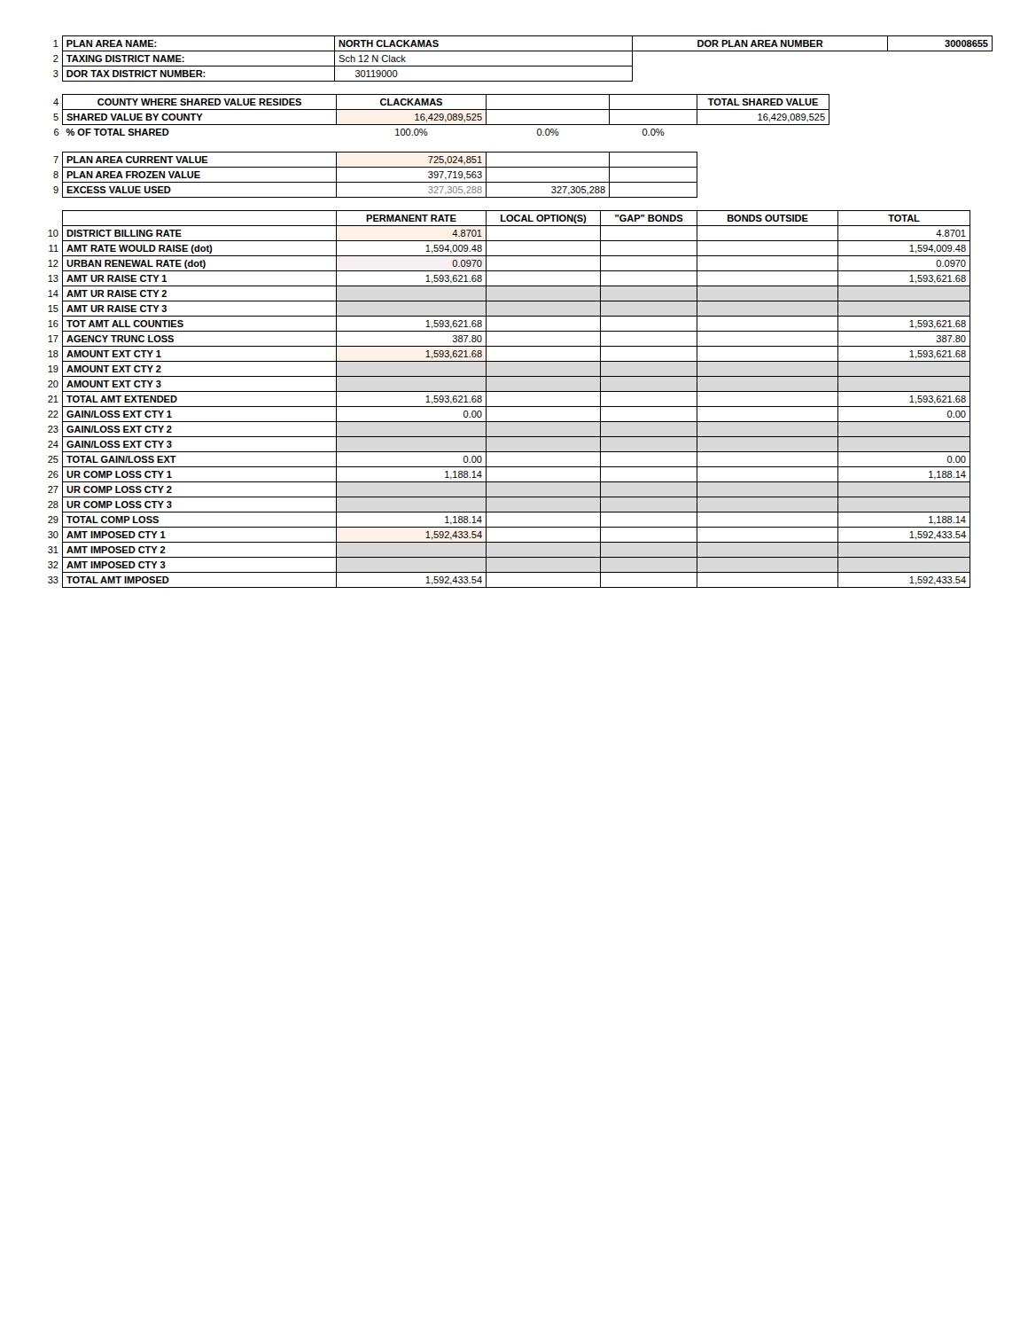| 1 | PLAN AREA NAME: | NORTH CLACKAMAS | DOR PLAN AREA NUMBER | 30008655 |
| 2 | TAXING DISTRICT NAME: | Sch 12 N Clack | | |
| 3 | DOR TAX DISTRICT NUMBER: | 30119000 | | |
| 4 | COUNTY WHERE SHARED VALUE RESIDES | CLACKAMAS | | | TOTAL SHARED VALUE |
| 5 | SHARED VALUE BY COUNTY | 16,429,089,525 | | | 16,429,089,525 |
| 6 | % OF TOTAL SHARED | 100.0% | 0.0% | 0.0% | |
| 7 | PLAN AREA CURRENT VALUE | 725,024,851 | | |
| 8 | PLAN AREA FROZEN VALUE | 397,719,563 | | |
| 9 | EXCESS VALUE USED | 327,305,288 | 327,305,288 | |
| | | PERMANENT RATE | LOCAL OPTION(S) | "GAP" BONDS | BONDS OUTSIDE | TOTAL |
| 10 | DISTRICT BILLING RATE | 4.8701 | | | | 4.8701 |
| 11 | AMT RATE WOULD RAISE (dot) | 1,594,009.48 | | | | 1,594,009.48 |
| 12 | URBAN RENEWAL RATE (dot) | 0.0970 | | | | 0.0970 |
| 13 | AMT UR RAISE CTY 1 | 1,593,621.68 | | | | 1,593,621.68 |
| 14 | AMT UR RAISE CTY 2 | | | | | |
| 15 | AMT UR RAISE CTY 3 | | | | | |
| 16 | TOT AMT ALL COUNTIES | 1,593,621.68 | | | | 1,593,621.68 |
| 17 | AGENCY TRUNC LOSS | 387.80 | | | | 387.80 |
| 18 | AMOUNT EXT CTY 1 | 1,593,621.68 | | | | 1,593,621.68 |
| 19 | AMOUNT EXT CTY 2 | | | | | |
| 20 | AMOUNT EXT CTY 3 | | | | | |
| 21 | TOTAL AMT EXTENDED | 1,593,621.68 | | | | 1,593,621.68 |
| 22 | GAIN/LOSS EXT CTY 1 | 0.00 | | | | 0.00 |
| 23 | GAIN/LOSS EXT CTY 2 | | | | | |
| 24 | GAIN/LOSS EXT CTY 3 | | | | | |
| 25 | TOTAL GAIN/LOSS EXT | 0.00 | | | | 0.00 |
| 26 | UR COMP LOSS CTY 1 | 1,188.14 | | | | 1,188.14 |
| 27 | UR COMP LOSS CTY 2 | | | | | |
| 28 | UR COMP LOSS CTY 3 | | | | | |
| 29 | TOTAL COMP LOSS | 1,188.14 | | | | 1,188.14 |
| 30 | AMT IMPOSED CTY 1 | 1,592,433.54 | | | | 1,592,433.54 |
| 31 | AMT IMPOSED CTY 2 | | | | | |
| 32 | AMT IMPOSED CTY 3 | | | | | |
| 33 | TOTAL AMT IMPOSED | 1,592,433.54 | | | | 1,592,433.54 |